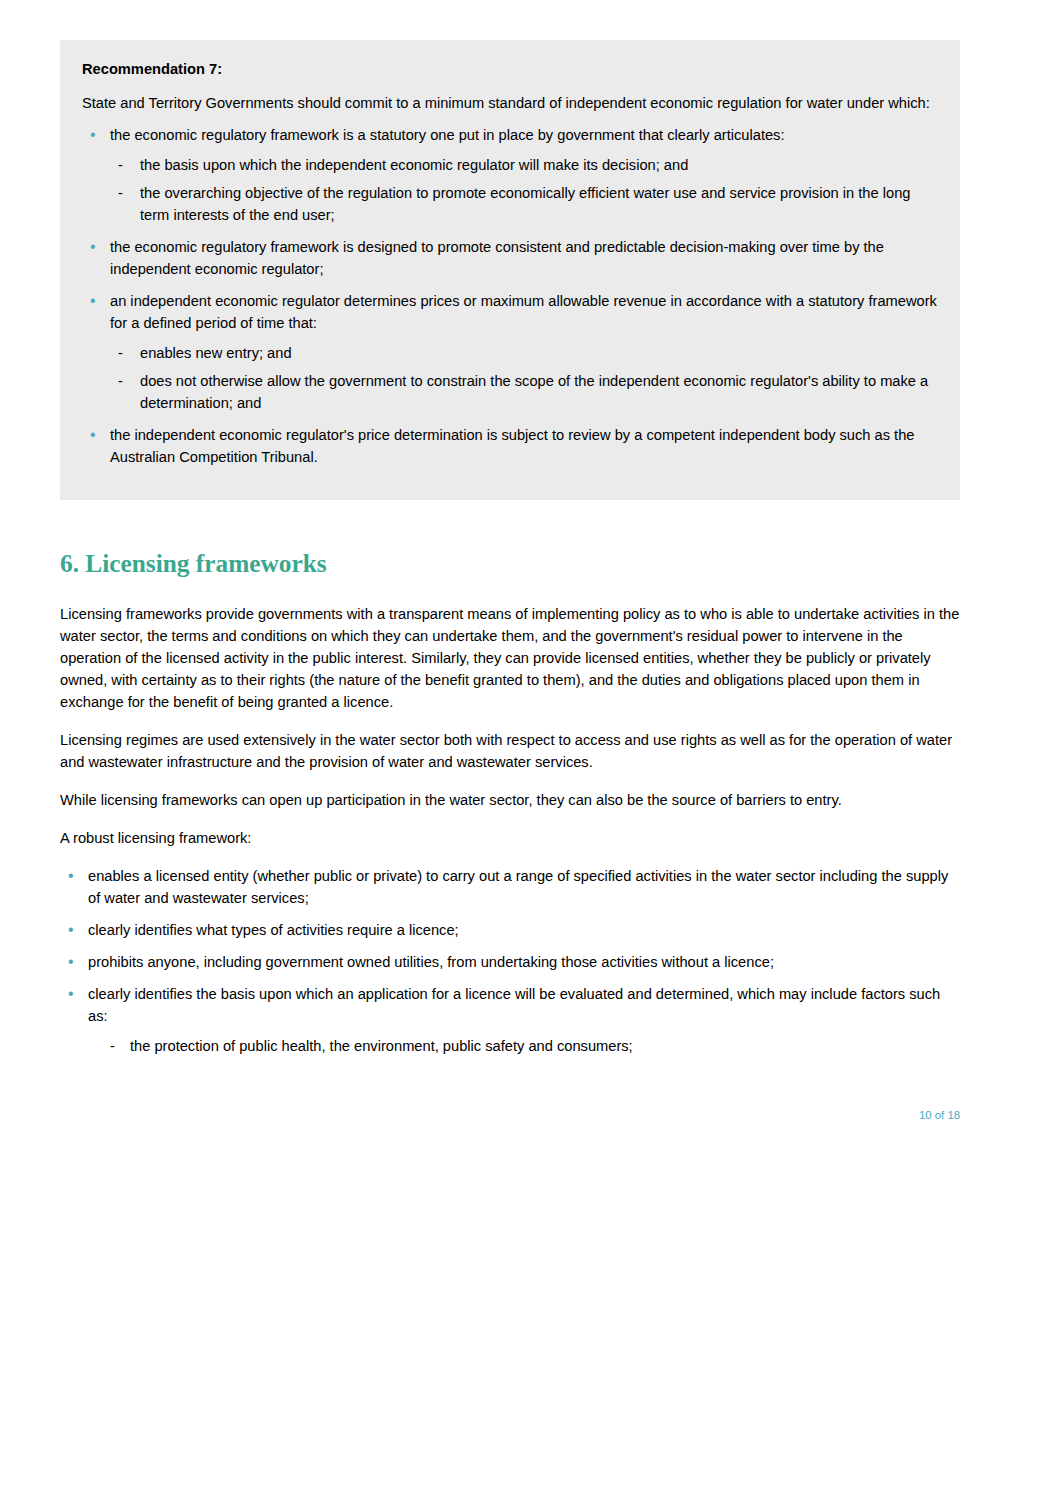Recommendation 7:
State and Territory Governments should commit to a minimum standard of independent economic regulation for water under which:
the economic regulatory framework is a statutory one put in place by government that clearly articulates:
the basis upon which the independent economic regulator will make its decision; and
the overarching objective of the regulation to promote economically efficient water use and service provision in the long term interests of the end user;
the economic regulatory framework is designed to promote consistent and predictable decision-making over time by the independent economic regulator;
an independent economic regulator determines prices or maximum allowable revenue in accordance with a statutory framework for a defined period of time that:
enables new entry; and
does not otherwise allow the government to constrain the scope of the independent economic regulator's ability to make a determination; and
the independent economic regulator's price determination is subject to review by a competent independent body such as the Australian Competition Tribunal.
6. Licensing frameworks
Licensing frameworks provide governments with a transparent means of implementing policy as to who is able to undertake activities in the water sector, the terms and conditions on which they can undertake them, and the government's residual power to intervene in the operation of the licensed activity in the public interest. Similarly, they can provide licensed entities, whether they be publicly or privately owned, with certainty as to their rights (the nature of the benefit granted to them), and the duties and obligations placed upon them in exchange for the benefit of being granted a licence.
Licensing regimes are used extensively in the water sector both with respect to access and use rights as well as for the operation of water and wastewater infrastructure and the provision of water and wastewater services.
While licensing frameworks can open up participation in the water sector, they can also be the source of barriers to entry.
A robust licensing framework:
enables a licensed entity (whether public or private) to carry out a range of specified activities in the water sector including the supply of water and wastewater services;
clearly identifies what types of activities require a licence;
prohibits anyone, including government owned utilities, from undertaking those activities without a licence;
clearly identifies the basis upon which an application for a licence will be evaluated and determined, which may include factors such as:
the protection of public health, the environment, public safety and consumers;
10 of 18